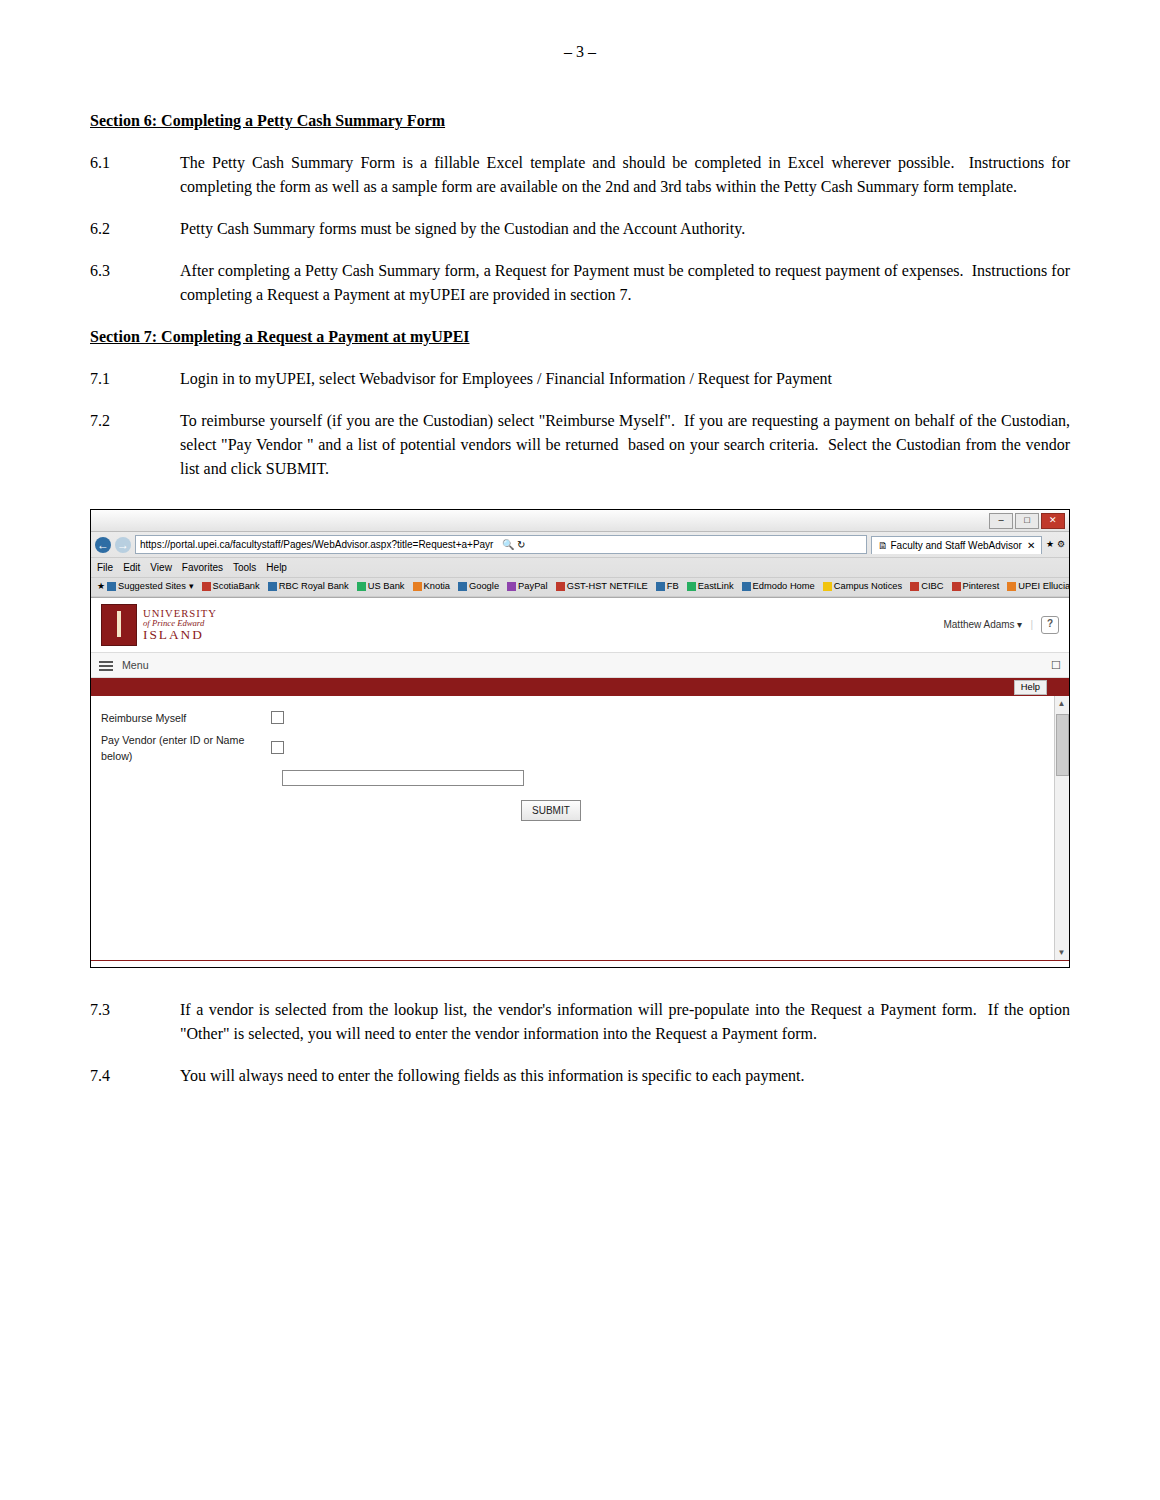– 3 –
Section 6: Completing a Petty Cash Summary Form
6.1
The Petty Cash Summary Form is a fillable Excel template and should be completed in Excel wherever possible. Instructions for completing the form as well as a sample form are available on the 2nd and 3rd tabs within the Petty Cash Summary form template.
6.2
Petty Cash Summary forms must be signed by the Custodian and the Account Authority.
6.3
After completing a Petty Cash Summary form, a Request for Payment must be completed to request payment of expenses. Instructions for completing a Request a Payment at myUPEI are provided in section 7.
Section 7: Completing a Request a Payment at myUPEI
7.1
Login in to myUPEI, select Webadvisor for Employees / Financial Information / Request for Payment
7.2
To reimburse yourself (if you are the Custodian) select "Reimburse Myself". If you are requesting a payment on behalf of the Custodian, select "Pay Vendor " and a list of potential vendors will be returned based on your search criteria. Select the Custodian from the vendor list and click SUBMIT.
–□✕
← →
https://portal.upei.ca/facultystaff/Pages/WebAdvisor.aspx?title=Request+a+Payr 🔍 ↻
🗎 Faculty and Staff WebAdvisor ✕
★ ⚙
File Edit View Favorites Tools Help
★ Suggested Sites ▾ ScotiaBank RBC Royal Bank US Bank Knotia Google PayPal GST-HST NETFILE FB EastLink Edmodo Home Campus Notices CIBC Pinterest UPEI Ellucian »
UNIVERSITY
of Prince Edward
ISLAND
Matthew Adams ▾ |
?
Menu
☐
Help
Reimburse Myself
Pay Vendor (enter ID or Name below)
SUBMIT
▲
▼
7.3
If a vendor is selected from the lookup list, the vendor's information will pre-populate into the Request a Payment form. If the option "Other" is selected, you will need to enter the vendor information into the Request a Payment form.
7.4
You will always need to enter the following fields as this information is specific to each payment.